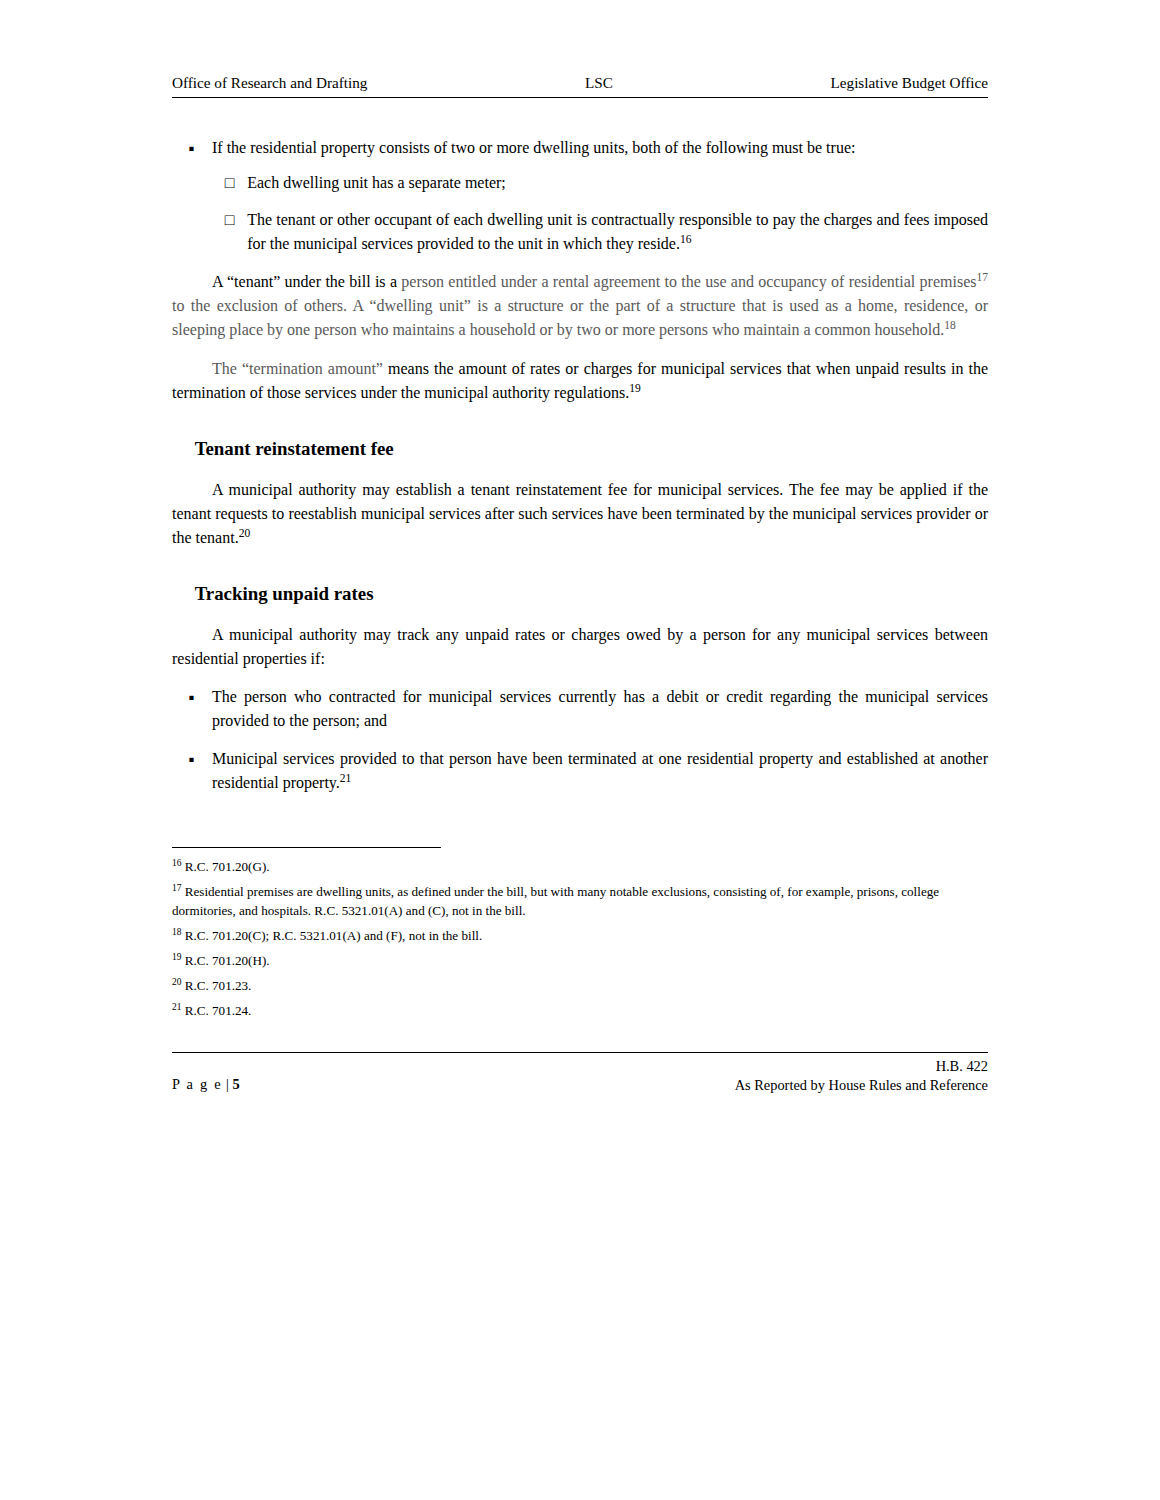Office of Research and Drafting LSC Legislative Budget Office
If the residential property consists of two or more dwelling units, both of the following must be true:
Each dwelling unit has a separate meter;
The tenant or other occupant of each dwelling unit is contractually responsible to pay the charges and fees imposed for the municipal services provided to the unit in which they reside.16
A “tenant” under the bill is a person entitled under a rental agreement to the use and occupancy of residential premises17 to the exclusion of others. A “dwelling unit” is a structure or the part of a structure that is used as a home, residence, or sleeping place by one person who maintains a household or by two or more persons who maintain a common household.18
The “termination amount” means the amount of rates or charges for municipal services that when unpaid results in the termination of those services under the municipal authority regulations.19
Tenant reinstatement fee
A municipal authority may establish a tenant reinstatement fee for municipal services. The fee may be applied if the tenant requests to reestablish municipal services after such services have been terminated by the municipal services provider or the tenant.20
Tracking unpaid rates
A municipal authority may track any unpaid rates or charges owed by a person for any municipal services between residential properties if:
The person who contracted for municipal services currently has a debit or credit regarding the municipal services provided to the person; and
Municipal services provided to that person have been terminated at one residential property and established at another residential property.21
16 R.C. 701.20(G).
17 Residential premises are dwelling units, as defined under the bill, but with many notable exclusions, consisting of, for example, prisons, college dormitories, and hospitals. R.C. 5321.01(A) and (C), not in the bill.
18 R.C. 701.20(C); R.C. 5321.01(A) and (F), not in the bill.
19 R.C. 701.20(H).
20 R.C. 701.23.
21 R.C. 701.24.
P a g e | 5 H.B. 422
As Reported by House Rules and Reference